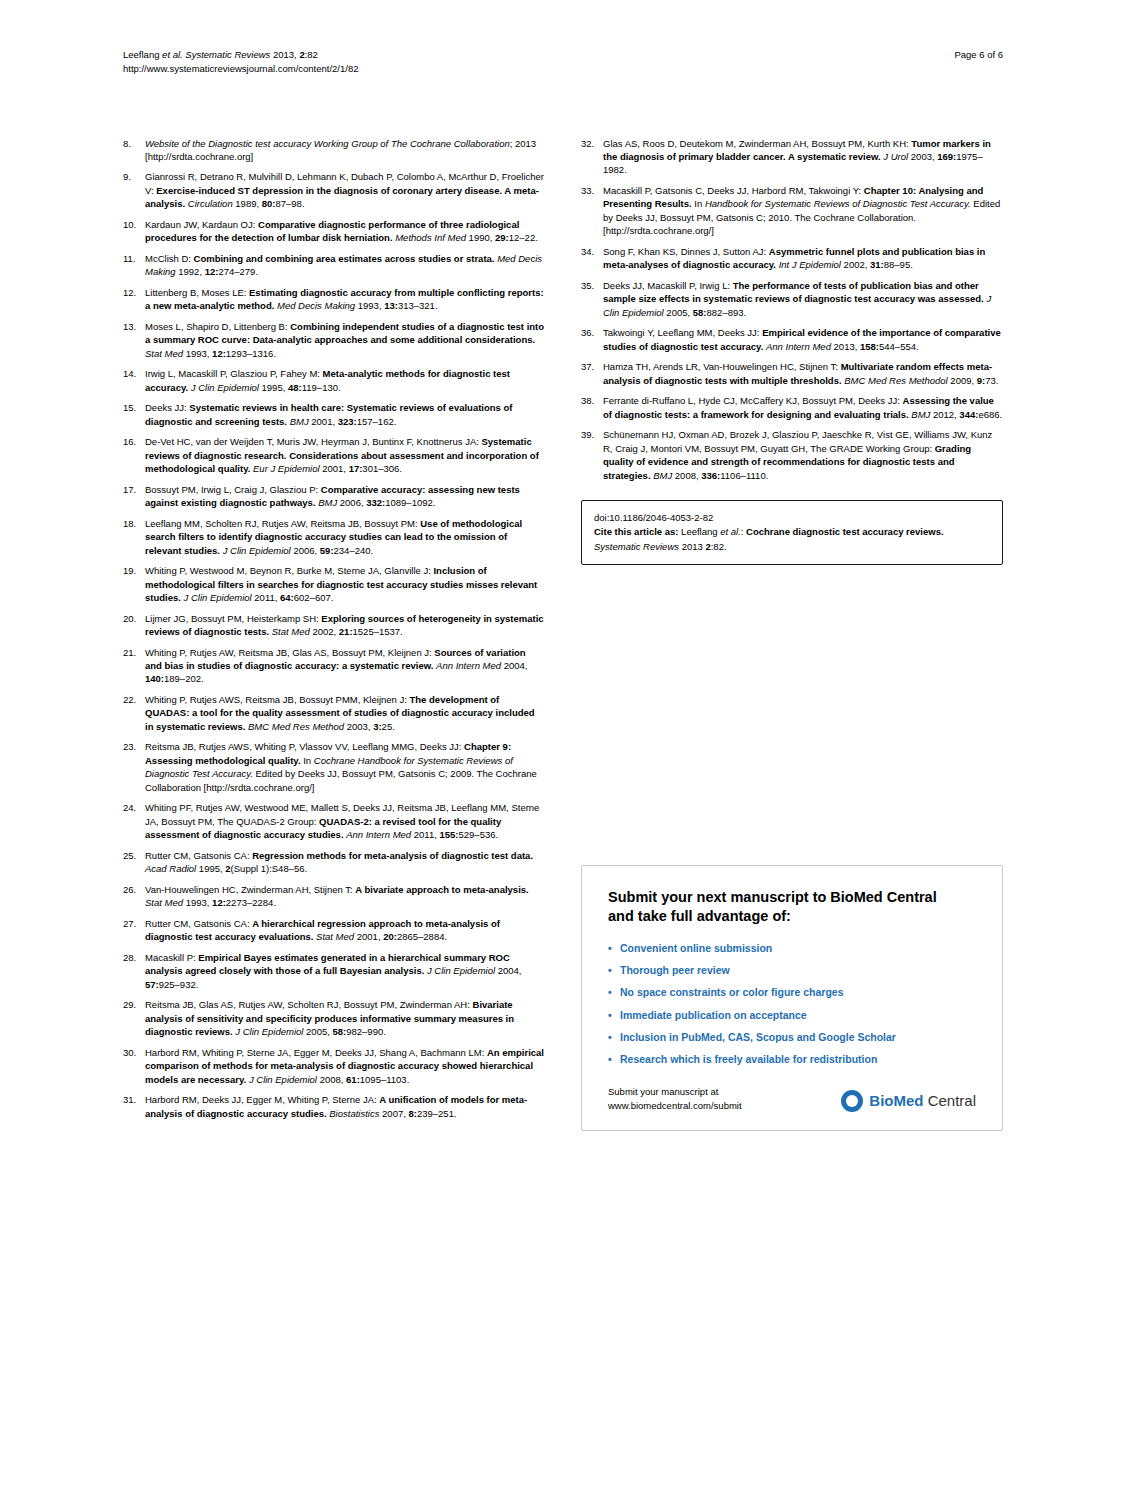Leeflang et al. Systematic Reviews 2013, 2:82
http://www.systematicreviewsjournal.com/content/2/1/82
Page 6 of 6
8. Website of the Diagnostic test accuracy Working Group of The Cochrane Collaboration; 2013 [http://srdta.cochrane.org]
9. Gianrossi R, Detrano R, Mulvihill D, Lehmann K, Dubach P, Colombo A, McArthur D, Froelicher V: Exercise-induced ST depression in the diagnosis of coronary artery disease. A meta-analysis. Circulation 1989, 80: 87–98.
10. Kardaun JW, Kardaun OJ: Comparative diagnostic performance of three radiological procedures for the detection of lumbar disk herniation. Methods Inf Med 1990, 29: 12–22.
11. McClish D: Combining and combining area estimates across studies or strata. Med Decis Making 1992, 12: 274–279.
12. Littenberg B, Moses LE: Estimating diagnostic accuracy from multiple conflicting reports: a new meta-analytic method. Med Decis Making 1993, 13: 313–321.
13. Moses L, Shapiro D, Littenberg B: Combining independent studies of a diagnostic test into a summary ROC curve: Data-analytic approaches and some additional considerations. Stat Med 1993, 12: 1293–1316.
14. Irwig L, Macaskill P, Glasziou P, Fahey M: Meta-analytic methods for diagnostic test accuracy. J Clin Epidemiol 1995, 48: 119–130.
15. Deeks JJ: Systematic reviews in health care: Systematic reviews of evaluations of diagnostic and screening tests. BMJ 2001, 323: 157–162.
16. De-Vet HC, van der Weijden T, Muris JW, Heyrman J, Buntinx F, Knottnerus JA: Systematic reviews of diagnostic research. Considerations about assessment and incorporation of methodological quality. Eur J Epidemiol 2001, 17: 301–306.
17. Bossuyt PM, Irwig L, Craig J, Glasziou P: Comparative accuracy: assessing new tests against existing diagnostic pathways. BMJ 2006, 332: 1089–1092.
18. Leeflang MM, Scholten RJ, Rutjes AW, Reitsma JB, Bossuyt PM: Use of methodological search filters to identify diagnostic accuracy studies can lead to the omission of relevant studies. J Clin Epidemiol 2006, 59: 234–240.
19. Whiting P, Westwood M, Beynon R, Burke M, Sterne JA, Glanville J: Inclusion of methodological filters in searches for diagnostic test accuracy studies misses relevant studies. J Clin Epidemiol 2011, 64: 602–607.
20. Lijmer JG, Bossuyt PM, Heisterkamp SH: Exploring sources of heterogeneity in systematic reviews of diagnostic tests. Stat Med 2002, 21: 1525–1537.
21. Whiting P, Rutjes AW, Reitsma JB, Glas AS, Bossuyt PM, Kleijnen J: Sources of variation and bias in studies of diagnostic accuracy: a systematic review. Ann Intern Med 2004, 140: 189–202.
22. Whiting P, Rutjes AWS, Reitsma JB, Bossuyt PMM, Kleijnen J: The development of QUADAS: a tool for the quality assessment of studies of diagnostic accuracy included in systematic reviews. BMC Med Res Method 2003, 3: 25.
23. Reitsma JB, Rutjes AWS, Whiting P, Vlassov VV, Leeflang MMG, Deeks JJ: Chapter 9: Assessing methodological quality. In Cochrane Handbook for Systematic Reviews of Diagnostic Test Accuracy. Edited by Deeks JJ, Bossuyt PM, Gatsonis C; 2009. The Cochrane Collaboration [http://srdta.cochrane.org/]
24. Whiting PF, Rutjes AW, Westwood ME, Mallett S, Deeks JJ, Reitsma JB, Leeflang MM, Sterne JA, Bossuyt PM, The QUADAS-2 Group: QUADAS-2: a revised tool for the quality assessment of diagnostic accuracy studies. Ann Intern Med 2011, 155: 529–536.
25. Rutter CM, Gatsonis CA: Regression methods for meta-analysis of diagnostic test data. Acad Radiol 1995, 2(Suppl 1):S48–56.
26. Van-Houwelingen HC, Zwinderman AH, Stijnen T: A bivariate approach to meta-analysis. Stat Med 1993, 12: 2273–2284.
27. Rutter CM, Gatsonis CA: A hierarchical regression approach to meta-analysis of diagnostic test accuracy evaluations. Stat Med 2001, 20: 2865–2884.
28. Macaskill P: Empirical Bayes estimates generated in a hierarchical summary ROC analysis agreed closely with those of a full Bayesian analysis. J Clin Epidemiol 2004, 57: 925–932.
29. Reitsma JB, Glas AS, Rutjes AW, Scholten RJ, Bossuyt PM, Zwinderman AH: Bivariate analysis of sensitivity and specificity produces informative summary measures in diagnostic reviews. J Clin Epidemiol 2005, 58: 982–990.
30. Harbord RM, Whiting P, Sterne JA, Egger M, Deeks JJ, Shang A, Bachmann LM: An empirical comparison of methods for meta-analysis of diagnostic accuracy showed hierarchical models are necessary. J Clin Epidemiol 2008, 61: 1095–1103.
31. Harbord RM, Deeks JJ, Egger M, Whiting P, Sterne JA: A unification of models for meta-analysis of diagnostic accuracy studies. Biostatistics 2007, 8: 239–251.
32. Glas AS, Roos D, Deutekom M, Zwinderman AH, Bossuyt PM, Kurth KH: Tumor markers in the diagnosis of primary bladder cancer. A systematic review. J Urol 2003, 169: 1975–1982.
33. Macaskill P, Gatsonis C, Deeks JJ, Harbord RM, Takwoingi Y: Chapter 10: Analysing and Presenting Results. In Handbook for Systematic Reviews of Diagnostic Test Accuracy. Edited by Deeks JJ, Bossuyt PM, Gatsonis C; 2010. The Cochrane Collaboration. [http://srdta.cochrane.org/]
34. Song F, Khan KS, Dinnes J, Sutton AJ: Asymmetric funnel plots and publication bias in meta-analyses of diagnostic accuracy. Int J Epidemiol 2002, 31: 88–95.
35. Deeks JJ, Macaskill P, Irwig L: The performance of tests of publication bias and other sample size effects in systematic reviews of diagnostic test accuracy was assessed. J Clin Epidemiol 2005, 58: 882–893.
36. Takwoingi Y, Leeflang MM, Deeks JJ: Empirical evidence of the importance of comparative studies of diagnostic test accuracy. Ann Intern Med 2013, 158: 544–554.
37. Hamza TH, Arends LR, Van-Houwelingen HC, Stijnen T: Multivariate random effects meta-analysis of diagnostic tests with multiple thresholds. BMC Med Res Methodol 2009, 9: 73.
38. Ferrante di-Ruffano L, Hyde CJ, McCaffery KJ, Bossuyt PM, Deeks JJ: Assessing the value of diagnostic tests: a framework for designing and evaluating trials. BMJ 2012, 344: e686.
39. Schünemann HJ, Oxman AD, Brozek J, Glasziou P, Jaeschke R, Vist GE, Williams JW, Kunz R, Craig J, Montori VM, Bossuyt PM, Guyatt GH, The GRADE Working Group: Grading quality of evidence and strength of recommendations for diagnostic tests and strategies. BMJ 2008, 336: 1106–1110.
doi:10.1186/2046-4053-2-82
Cite this article as: Leeflang et al.: Cochrane diagnostic test accuracy reviews. Systematic Reviews 2013 2:82.
Submit your next manuscript to BioMed Central
and take full advantage of:
Convenient online submission
Thorough peer review
No space constraints or color figure charges
Immediate publication on acceptance
Inclusion in PubMed, CAS, Scopus and Google Scholar
Research which is freely available for redistribution
Submit your manuscript at
www.biomedcentral.com/submit
BioMed Central